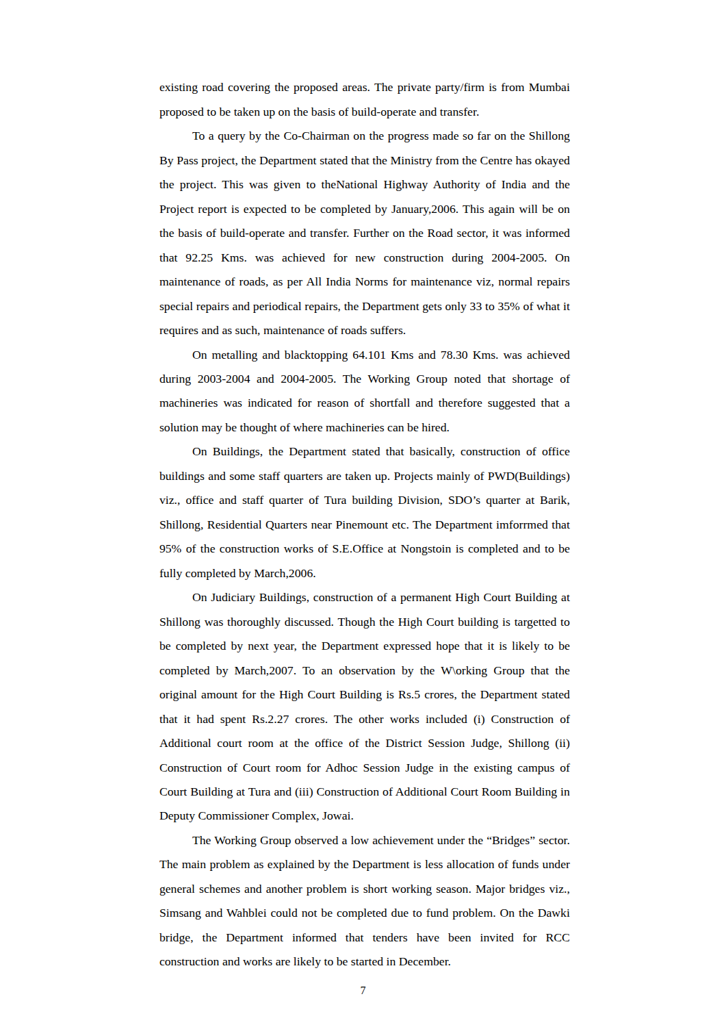existing road covering the proposed areas. The private party/firm is from Mumbai proposed to be taken up on the basis of build-operate and transfer.
To a query by the Co-Chairman on the progress made so far on the Shillong By Pass project, the Department stated that the Ministry from the Centre has okayed the project. This was given to theNational Highway Authority of India and the Project report is expected to be completed by January,2006. This again will be on the basis of build-operate and transfer. Further on the Road sector, it was informed that 92.25 Kms. was achieved for new construction during 2004-2005. On maintenance of roads, as per All India Norms for maintenance viz, normal repairs special repairs and periodical repairs, the Department gets only 33 to 35% of what it requires and as such, maintenance of roads suffers.
On metalling and blacktopping 64.101 Kms and 78.30 Kms. was achieved during 2003-2004 and 2004-2005. The Working Group noted that shortage of machineries was indicated for reason of shortfall and therefore suggested that a solution may be thought of where machineries can be hired.
On Buildings, the Department stated that basically, construction of office buildings and some staff quarters are taken up. Projects mainly of PWD(Buildings) viz., office and staff quarter of Tura building Division, SDO’s quarter at Barik, Shillong, Residential Quarters near Pinemount etc. The Department imforrmed that 95% of the construction works of S.E.Office at Nongstoin is completed and to be fully completed by March,2006.
On Judiciary Buildings, construction of a permanent High Court Building at Shillong was thoroughly discussed. Though the High Court building is targetted to be completed by next year, the Department expressed hope that it is likely to be completed by March,2007. To an observation by the W\orking Group that the original amount for the High Court Building is Rs.5 crores, the Department stated that it had spent Rs.2.27 crores. The other works included (i) Construction of Additional court room at the office of the District Session Judge, Shillong (ii) Construction of Court room for Adhoc Session Judge in the existing campus of Court Building at Tura and (iii) Construction of Additional Court Room Building in Deputy Commissioner Complex, Jowai.
The Working Group observed a low achievement under the “Bridges” sector. The main problem as explained by the Department is less allocation of funds under general schemes and another problem is short working season. Major bridges viz., Simsang and Wahblei could not be completed due to fund problem. On the Dawki bridge, the Department informed that tenders have been invited for RCC construction and works are likely to be started in December.
7